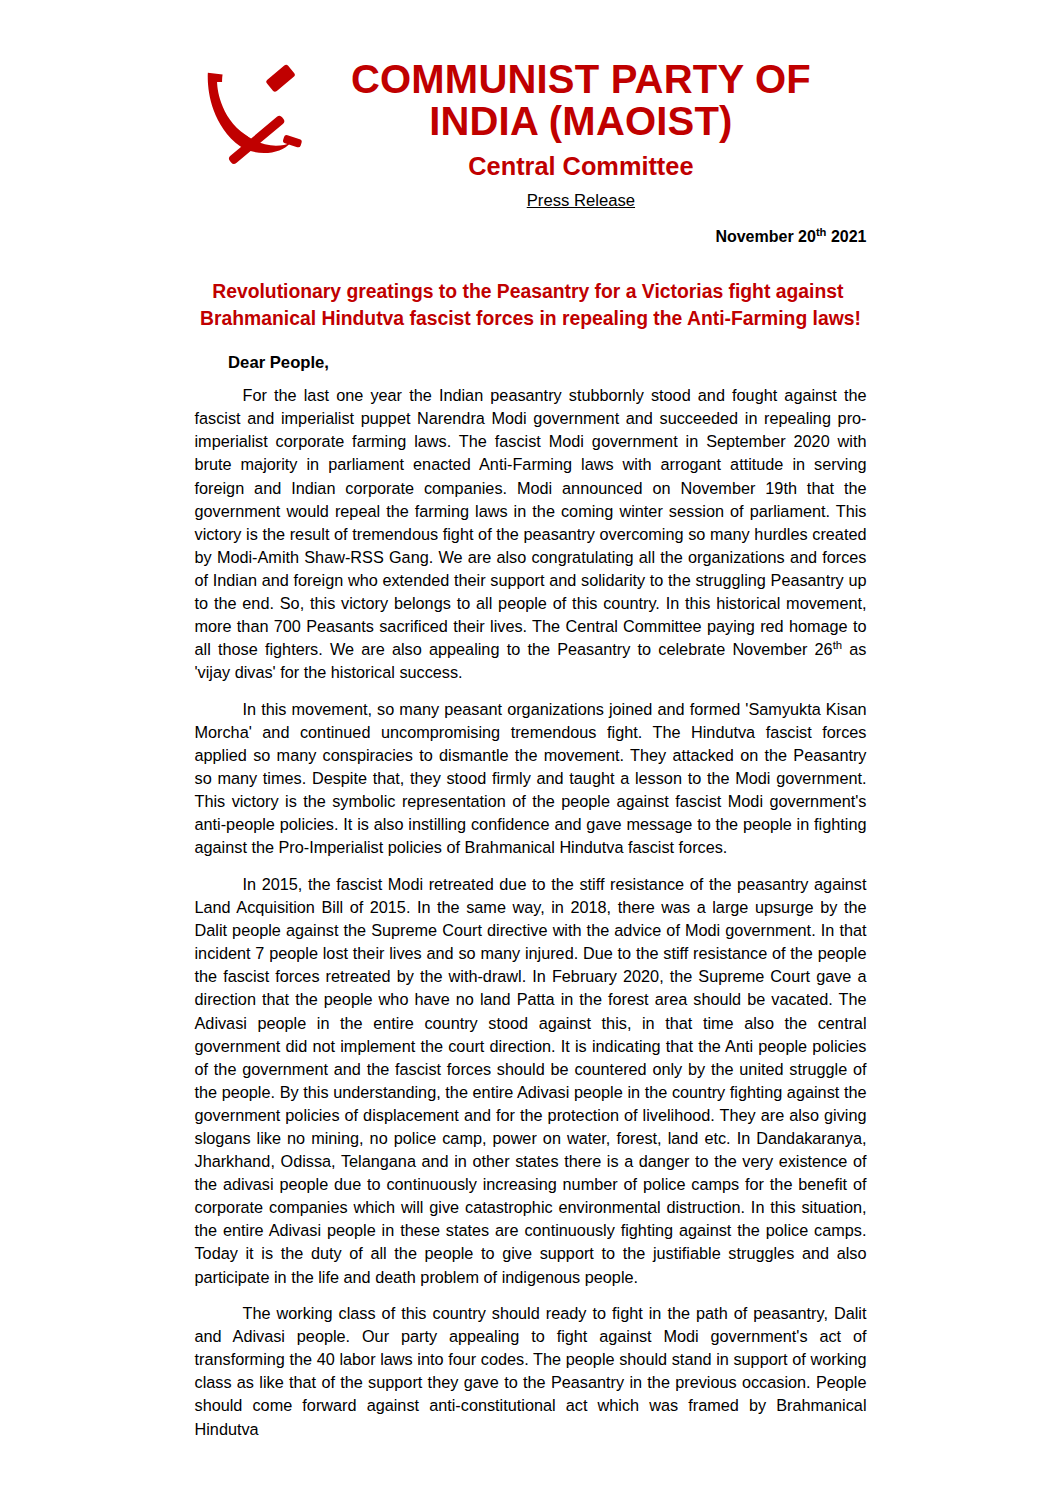COMMUNIST PARTY OF INDIA (MAOIST)
Central Committee
Press Release
November 20th 2021
Revolutionary greatings to the Peasantry for a Victorias fight against Brahmanical Hindutva fascist forces in repealing the Anti-Farming laws!
Dear People,
For the last one year the Indian peasantry stubbornly stood and fought against the fascist and imperialist puppet Narendra Modi government and succeeded in repealing pro-imperialist corporate farming laws. The fascist Modi government in September 2020 with brute majority in parliament enacted Anti-Farming laws with arrogant attitude in serving foreign and Indian corporate companies. Modi announced on November 19th that the government would repeal the farming laws in the coming winter session of parliament. This victory is the result of tremendous fight of the peasantry overcoming so many hurdles created by Modi-Amith Shaw-RSS Gang. We are also congratulating all the organizations and forces of Indian and foreign who extended their support and solidarity to the struggling Peasantry up to the end. So, this victory belongs to all people of this country. In this historical movement, more than 700 Peasants sacrificed their lives. The Central Committee paying red homage to all those fighters. We are also appealing to the Peasantry to celebrate November 26th as 'vijay divas' for the historical success.
In this movement, so many peasant organizations joined and formed 'Samyukta Kisan Morcha' and continued uncompromising tremendous fight. The Hindutva fascist forces applied so many conspiracies to dismantle the movement. They attacked on the Peasantry so many times. Despite that, they stood firmly and taught a lesson to the Modi government. This victory is the symbolic representation of the people against fascist Modi government's anti-people policies. It is also instilling confidence and gave message to the people in fighting against the Pro-Imperialist policies of Brahmanical Hindutva fascist forces.
In 2015, the fascist Modi retreated due to the stiff resistance of the peasantry against Land Acquisition Bill of 2015. In the same way, in 2018, there was a large upsurge by the Dalit people against the Supreme Court directive with the advice of Modi government. In that incident 7 people lost their lives and so many injured. Due to the stiff resistance of the people the fascist forces retreated by the with-drawl. In February 2020, the Supreme Court gave a direction that the people who have no land Patta in the forest area should be vacated. The Adivasi people in the entire country stood against this, in that time also the central government did not implement the court direction. It is indicating that the Anti people policies of the government and the fascist forces should be countered only by the united struggle of the people. By this understanding, the entire Adivasi people in the country fighting against the government policies of displacement and for the protection of livelihood. They are also giving slogans like no mining, no police camp, power on water, forest, land etc. In Dandakaranya, Jharkhand, Odissa, Telangana and in other states there is a danger to the very existence of the adivasi people due to continuously increasing number of police camps for the benefit of corporate companies which will give catastrophic environmental distruction. In this situation, the entire Adivasi people in these states are continuously fighting against the police camps. Today it is the duty of all the people to give support to the justifiable struggles and also participate in the life and death problem of indigenous people.
The working class of this country should ready to fight in the path of peasantry, Dalit and Adivasi people. Our party appealing to fight against Modi government's act of transforming the 40 labor laws into four codes. The people should stand in support of working class as like that of the support they gave to the Peasantry in the previous occasion. People should come forward against anti-constitutional act which was framed by Brahmanical Hindutva